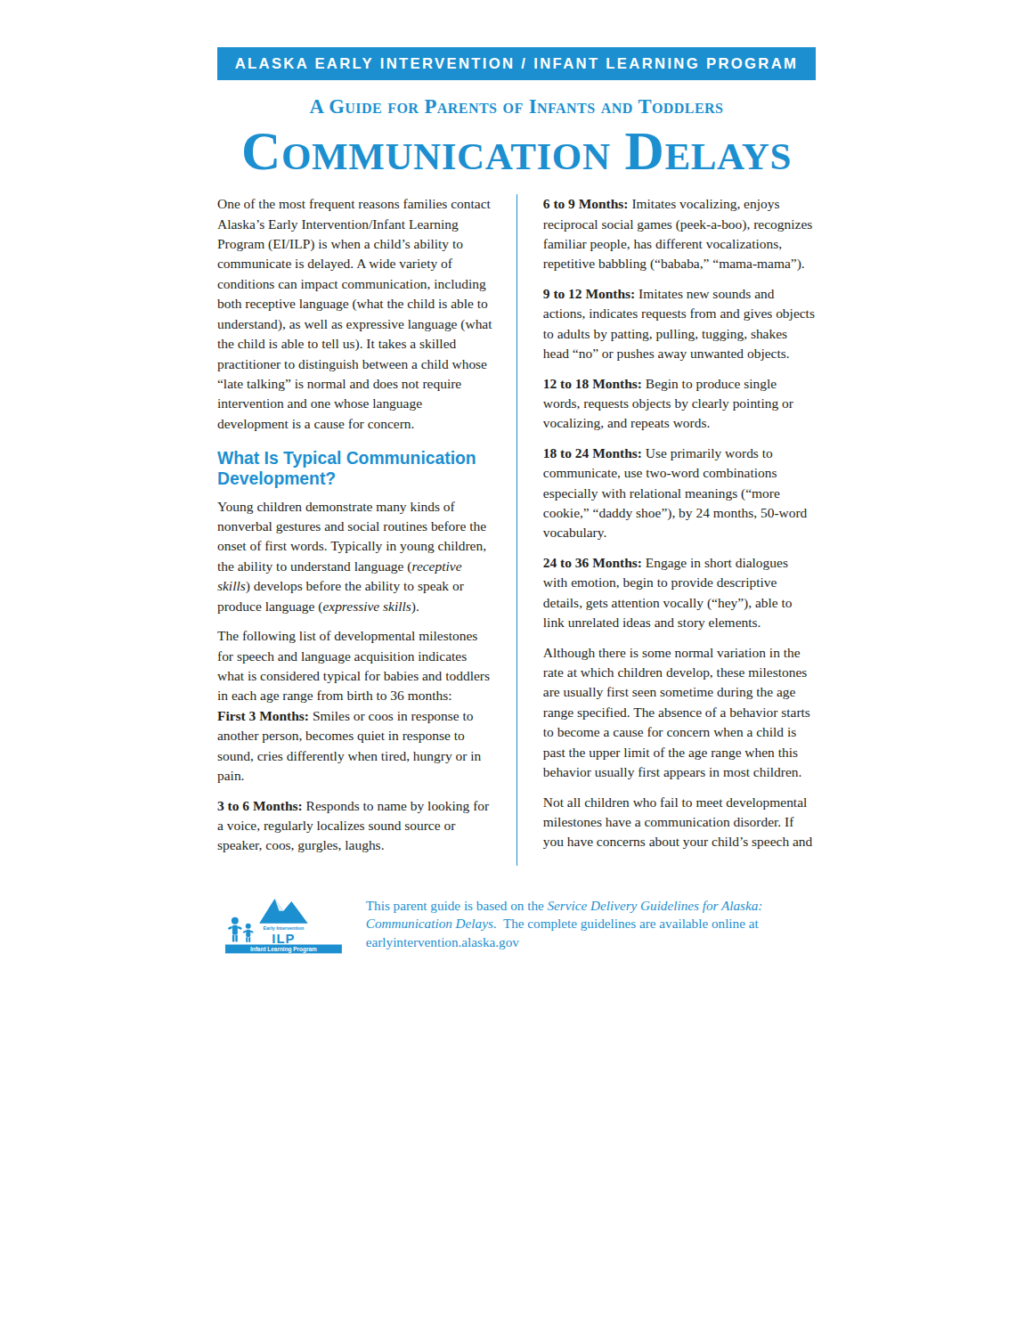Alaska Early Intervention / Infant Learning Program
A Guide for Parents of Infants and Toddlers
Communication Delays
One of the most frequent reasons families contact Alaska’s Early Intervention/Infant Learning Program (EI/ILP) is when a child’s ability to communicate is delayed. A wide variety of conditions can impact communication, including both receptive language (what the child is able to understand), as well as expressive language (what the child is able to tell us). It takes a skilled practitioner to distinguish between a child whose “late talking” is normal and does not require intervention and one whose language development is a cause for concern.
What Is Typical Communication Development?
Young children demonstrate many kinds of nonverbal gestures and social routines before the onset of first words. Typically in young children, the ability to understand language (receptive skills) develops before the ability to speak or produce language (expressive skills).
The following list of developmental milestones for speech and language acquisition indicates what is considered typical for babies and toddlers in each age range from birth to 36 months:
First 3 Months: Smiles or coos in response to another person, becomes quiet in response to sound, cries differently when tired, hungry or in pain.
3 to 6 Months: Responds to name by looking for a voice, regularly localizes sound source or speaker, coos, gurgles, laughs.
6 to 9 Months: Imitates vocalizing, enjoys reciprocal social games (peek-a-boo), recognizes familiar people, has different vocalizations, repetitive babbling (“bababa,” “mama-mama”).
9 to 12 Months: Imitates new sounds and actions, indicates requests from and gives objects to adults by patting, pulling, tugging, shakes head “no” or pushes away unwanted objects.
12 to 18 Months: Begin to produce single words, requests objects by clearly pointing or vocalizing, and repeats words.
18 to 24 Months: Use primarily words to communicate, use two-word combinations especially with relational meanings (“more cookie,” “daddy shoe”), by 24 months, 50-word vocabulary.
24 to 36 Months: Engage in short dialogues with emotion, begin to provide descriptive details, gets attention vocally (“hey”), able to link unrelated ideas and story elements.
Although there is some normal variation in the rate at which children develop, these milestones are usually first seen sometime during the age range specified. The absence of a behavior starts to become a cause for concern when a child is past the upper limit of the age range when this behavior usually first appears in most children.
Not all children who fail to meet developmental milestones have a communication disorder. If you have concerns about your child’s speech and
Early Intervention ILP Infant Learning Program
This parent guide is based on the Service Delivery Guidelines for Alaska: Communication Delays. The complete guidelines are available online at earlyintervention.alaska.gov